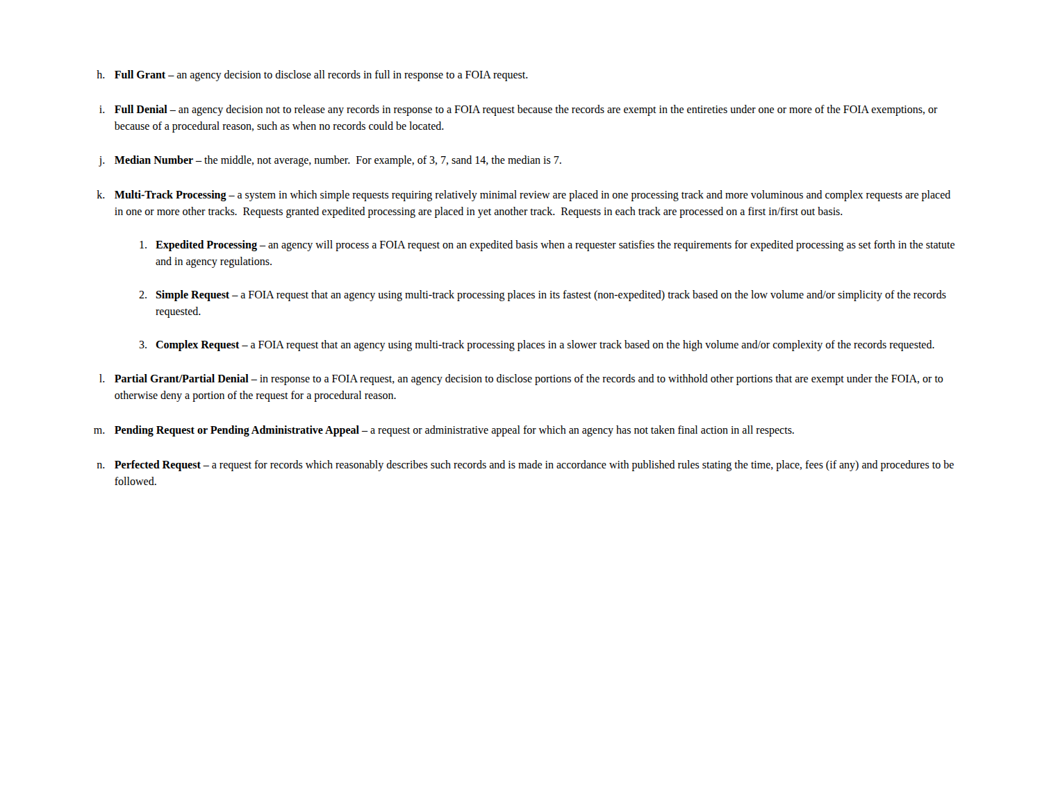Full Grant – an agency decision to disclose all records in full in response to a FOIA request.
Full Denial – an agency decision not to release any records in response to a FOIA request because the records are exempt in the entireties under one or more of the FOIA exemptions, or because of a procedural reason, such as when no records could be located.
Median Number – the middle, not average, number. For example, of 3, 7, sand 14, the median is 7.
Multi-Track Processing – a system in which simple requests requiring relatively minimal review are placed in one processing track and more voluminous and complex requests are placed in one or more other tracks. Requests granted expedited processing are placed in yet another track. Requests in each track are processed on a first in/first out basis.
Expedited Processing – an agency will process a FOIA request on an expedited basis when a requester satisfies the requirements for expedited processing as set forth in the statute and in agency regulations.
Simple Request – a FOIA request that an agency using multi-track processing places in its fastest (non-expedited) track based on the low volume and/or simplicity of the records requested.
Complex Request – a FOIA request that an agency using multi-track processing places in a slower track based on the high volume and/or complexity of the records requested.
Partial Grant/Partial Denial – in response to a FOIA request, an agency decision to disclose portions of the records and to withhold other portions that are exempt under the FOIA, or to otherwise deny a portion of the request for a procedural reason.
Pending Request or Pending Administrative Appeal – a request or administrative appeal for which an agency has not taken final action in all respects.
Perfected Request – a request for records which reasonably describes such records and is made in accordance with published rules stating the time, place, fees (if any) and procedures to be followed.